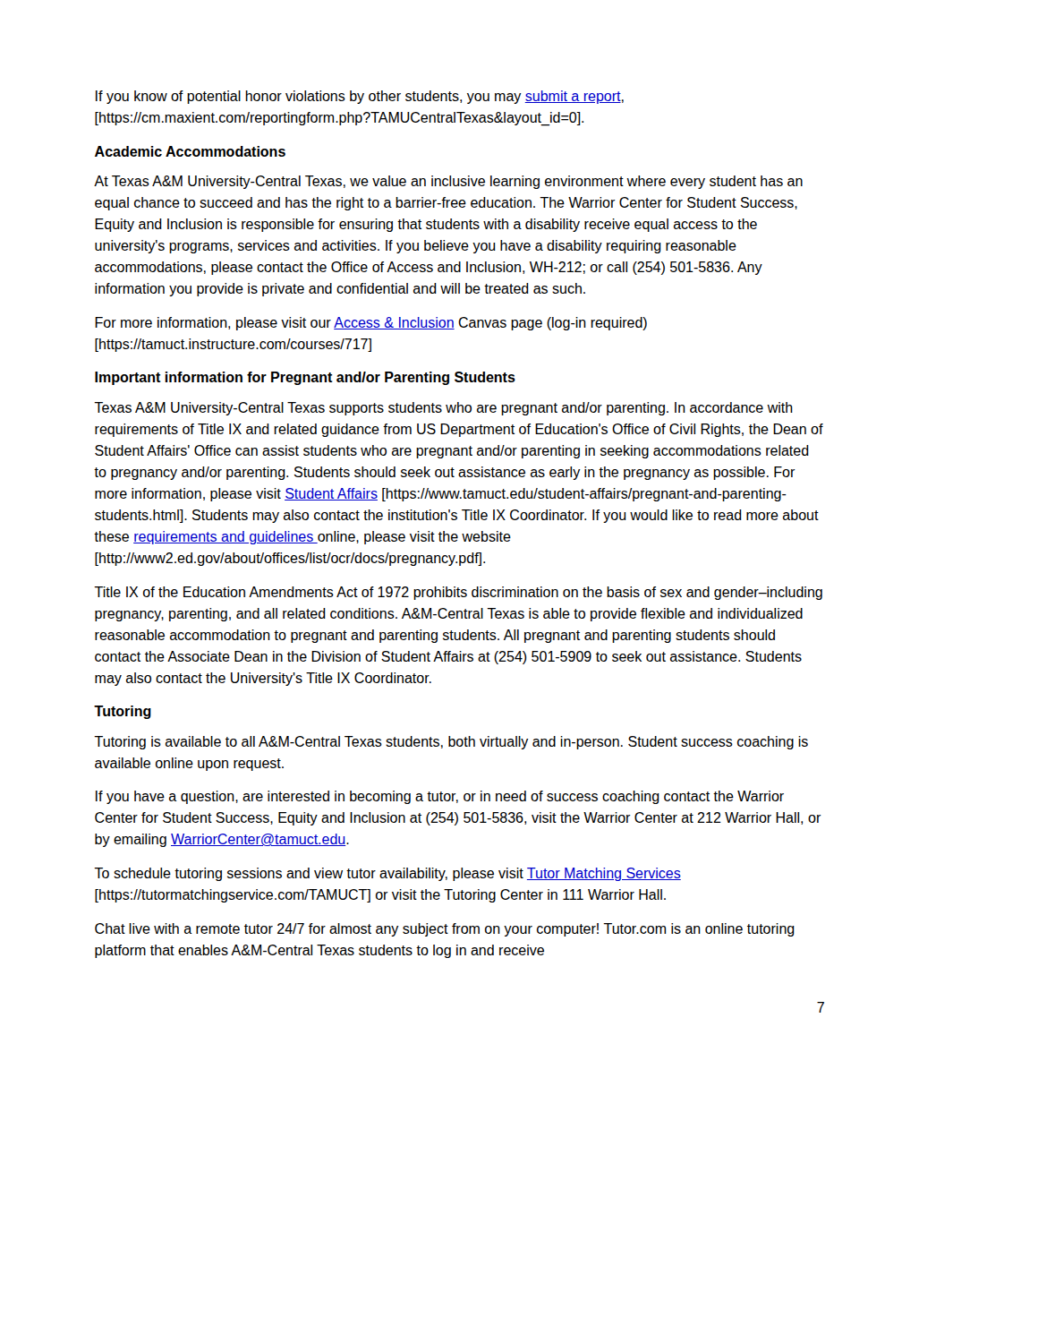If you know of potential honor violations by other students, you may submit a report, [https://cm.maxient.com/reportingform.php?TAMUCentralTexas&layout_id=0].
Academic Accommodations
At Texas A&M University-Central Texas, we value an inclusive learning environment where every student has an equal chance to succeed and has the right to a barrier-free education. The Warrior Center for Student Success, Equity and Inclusion is responsible for ensuring that students with a disability receive equal access to the university's programs, services and activities. If you believe you have a disability requiring reasonable accommodations, please contact the Office of Access and Inclusion, WH-212; or call (254) 501-5836. Any information you provide is private and confidential and will be treated as such.
For more information, please visit our Access & Inclusion Canvas page (log-in required) [https://tamuct.instructure.com/courses/717]
Important information for Pregnant and/or Parenting Students
Texas A&M University-Central Texas supports students who are pregnant and/or parenting. In accordance with requirements of Title IX and related guidance from US Department of Education's Office of Civil Rights, the Dean of Student Affairs' Office can assist students who are pregnant and/or parenting in seeking accommodations related to pregnancy and/or parenting. Students should seek out assistance as early in the pregnancy as possible. For more information, please visit Student Affairs [https://www.tamuct.edu/student-affairs/pregnant-and-parenting-students.html]. Students may also contact the institution's Title IX Coordinator. If you would like to read more about these requirements and guidelines online, please visit the website [http://www2.ed.gov/about/offices/list/ocr/docs/pregnancy.pdf].
Title IX of the Education Amendments Act of 1972 prohibits discrimination on the basis of sex and gender–including pregnancy, parenting, and all related conditions. A&M-Central Texas is able to provide flexible and individualized reasonable accommodation to pregnant and parenting students. All pregnant and parenting students should contact the Associate Dean in the Division of Student Affairs at (254) 501-5909 to seek out assistance. Students may also contact the University's Title IX Coordinator.
Tutoring
Tutoring is available to all A&M-Central Texas students, both virtually and in-person. Student success coaching is available online upon request.
If you have a question, are interested in becoming a tutor, or in need of success coaching contact the Warrior Center for Student Success, Equity and Inclusion at (254) 501-5836, visit the Warrior Center at 212 Warrior Hall, or by emailing WarriorCenter@tamuct.edu.
To schedule tutoring sessions and view tutor availability, please visit Tutor Matching Services [https://tutormatchingservice.com/TAMUCT] or visit the Tutoring Center in 111 Warrior Hall.
Chat live with a remote tutor 24/7 for almost any subject from on your computer! Tutor.com is an online tutoring platform that enables A&M-Central Texas students to log in and receive
7